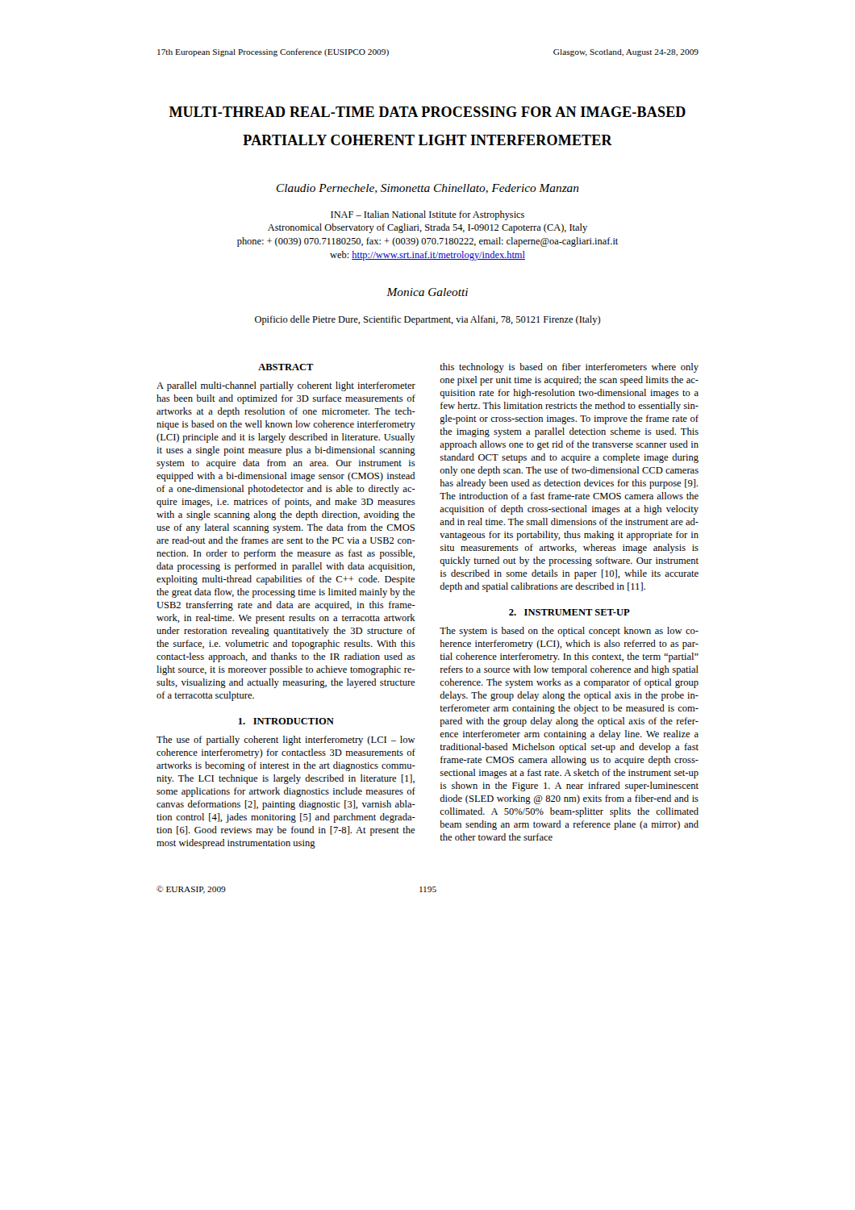17th European Signal Processing Conference (EUSIPCO 2009) Glasgow, Scotland, August 24-28, 2009
MULTI-THREAD REAL-TIME DATA PROCESSING FOR AN IMAGE-BASED
PARTIALLY COHERENT LIGHT INTERFEROMETER
Claudio Pernechele, Simonetta Chinellato, Federico Manzan
INAF – Italian National Istitute for Astrophysics
Astronomical Observatory of Cagliari, Strada 54, I-09012 Capoterra (CA), Italy
phone: + (0039) 070.71180250, fax: + (0039) 070.7180222, email: claperne@oa-cagliari.inaf.it
web: http://www.srt.inaf.it/metrology/index.html
Monica Galeotti
Opificio delle Pietre Dure, Scientific Department, via Alfani, 78, 50121 Firenze (Italy)
ABSTRACT
A parallel multi-channel partially coherent light interferometer has been built and optimized for 3D surface measurements of artworks at a depth resolution of one micrometer. The technique is based on the well known low coherence interferometry (LCI) principle and it is largely described in literature. Usually it uses a single point measure plus a bi-dimensional scanning system to acquire data from an area. Our instrument is equipped with a bi-dimensional image sensor (CMOS) instead of a one-dimensional photodetector and is able to directly acquire images, i.e. matrices of points, and make 3D measures with a single scanning along the depth direction, avoiding the use of any lateral scanning system. The data from the CMOS are read-out and the frames are sent to the PC via a USB2 connection. In order to perform the measure as fast as possible, data processing is performed in parallel with data acquisition, exploiting multi-thread capabilities of the C++ code. Despite the great data flow, the processing time is limited mainly by the USB2 transferring rate and data are acquired, in this framework, in real-time. We present results on a terracotta artwork under restoration revealing quantitatively the 3D structure of the surface, i.e. volumetric and topographic results. With this contact-less approach, and thanks to the IR radiation used as light source, it is moreover possible to achieve tomographic results, visualizing and actually measuring, the layered structure of a terracotta sculpture.
1. INTRODUCTION
The use of partially coherent light interferometry (LCI – low coherence interferometry) for contactless 3D measurements of artworks is becoming of interest in the art diagnostics community. The LCI technique is largely described in literature [1], some applications for artwork diagnostics include measures of canvas deformations [2], painting diagnostic [3], varnish ablation control [4], jades monitoring [5] and parchment degradation [6]. Good reviews may be found in [7-8]. At present the most widespread instrumentation using
this technology is based on fiber interferometers where only one pixel per unit time is acquired; the scan speed limits the acquisition rate for high-resolution two-dimensional images to a few hertz. This limitation restricts the method to essentially single-point or cross-section images. To improve the frame rate of the imaging system a parallel detection scheme is used. This approach allows one to get rid of the transverse scanner used in standard OCT setups and to acquire a complete image during only one depth scan. The use of two-dimensional CCD cameras has already been used as detection devices for this purpose [9]. The introduction of a fast frame-rate CMOS camera allows the acquisition of depth cross-sectional images at a high velocity and in real time. The small dimensions of the instrument are advantageous for its portability, thus making it appropriate for in situ measurements of artworks, whereas image analysis is quickly turned out by the processing software. Our instrument is described in some details in paper [10], while its accurate depth and spatial calibrations are described in [11].
2. INSTRUMENT SET-UP
The system is based on the optical concept known as low coherence interferometry (LCI), which is also referred to as partial coherence interferometry. In this context, the term “partial” refers to a source with low temporal coherence and high spatial coherence. The system works as a comparator of optical group delays. The group delay along the optical axis in the probe interferometer arm containing the object to be measured is compared with the group delay along the optical axis of the reference interferometer arm containing a delay line. We realize a traditional-based Michelson optical set-up and develop a fast frame-rate CMOS camera allowing us to acquire depth cross-sectional images at a fast rate. A sketch of the instrument set-up is shown in the Figure 1. A near infrared super-luminescent diode (SLED working @ 820 nm) exits from a fiber-end and is collimated. A 50%/50% beam-splitter splits the collimated beam sending an arm toward a reference plane (a mirror) and the other toward the surface
© EURASIP, 2009 1195